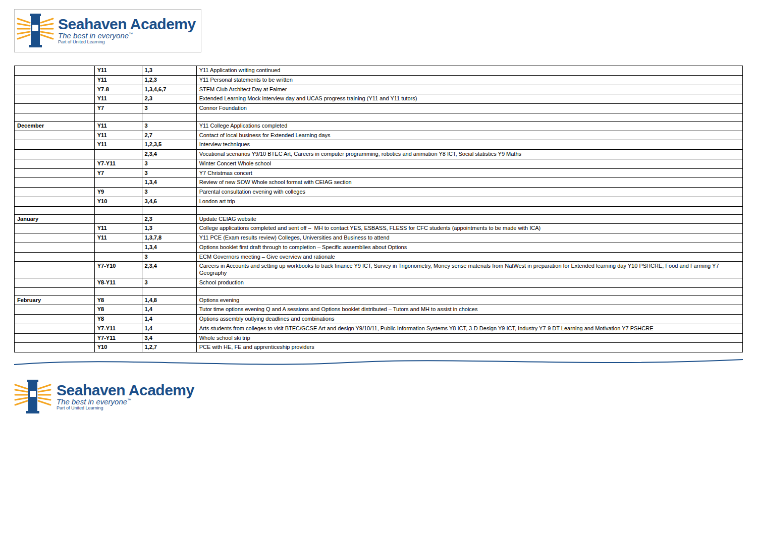Seahaven Academy
The best in everyone™
Part of United Learning
| | Y11 | 1,3 | Y11 Application writing continued |
| | Y11 | 1,2,3 | Y11 Personal statements to be written |
| | Y7-8 | 1,3,4,6,7 | STEM Club Architect Day at Falmer |
| | Y11 | 2,3 | Extended Learning Mock interview day and UCAS progress training (Y11 and Y11 tutors) |
| | Y7 | 3 | Connor Foundation |
| December | Y11 | 3 | Y11 College Applications completed |
| | Y11 | 2,7 | Contact of local business for Extended Learning days |
| | Y11 | 1,2,3,5 | Interview techniques |
| | | 2,3,4 | Vocational scenarios Y9/10 BTEC Art, Careers in computer programming, robotics and animation Y8 ICT, Social statistics Y9 Maths |
| | Y7-Y11 | 3 | Winter Concert Whole school |
| | Y7 | 3 | Y7 Christmas concert |
| | | 1,3,4 | Review of new SOW Whole school format with CEIAG section |
| | Y9 | 3 | Parental consultation evening with colleges |
| | Y10 | 3,4,6 | London art trip |
| January | | 2,3 | Update CEIAG website |
| | Y11 | 1,3 | College applications completed and sent off – MH to contact YES, ESBASS, FLESS for CFC students (appointments to be made with ICA) |
| | Y11 | 1,3,7,8 | Y11 PCE (Exam results review) Colleges, Universities and Business to attend |
| | | 1,3,4 | Options booklet first draft through to completion – Specific assemblies about Options |
| | | 3 | ECM Governors meeting – Give overview and rationale |
| | Y7-Y10 | 2,3,4 | Careers in Accounts and setting up workbooks to track finance Y9 ICT, Survey in Trigonometry, Money sense materials from NatWest in preparation for Extended learning day Y10 PSHCRE, Food and Farming Y7 Geography |
| | Y8-Y11 | 3 | School production |
| February | Y8 | 1,4,8 | Options evening |
| | Y8 | 1,4 | Tutor time options evening Q and A sessions and Options booklet distributed – Tutors and MH to assist in choices |
| | Y8 | 1,4 | Options assembly outlying deadlines and combinations |
| | Y7-Y11 | 1,4 | Arts students from colleges to visit BTEC/GCSE Art and design Y9/10/11, Public Information Systems Y8 ICT, 3-D Design Y9 ICT, Industry Y7-9 DT Learning and Motivation Y7 PSHCRE |
| | Y7-Y11 | 3,4 | Whole school ski trip |
| | Y10 | 1,2,7 | PCE with HE, FE and apprenticeship providers |
Seahaven Academy
The best in everyone™
Part of United Learning